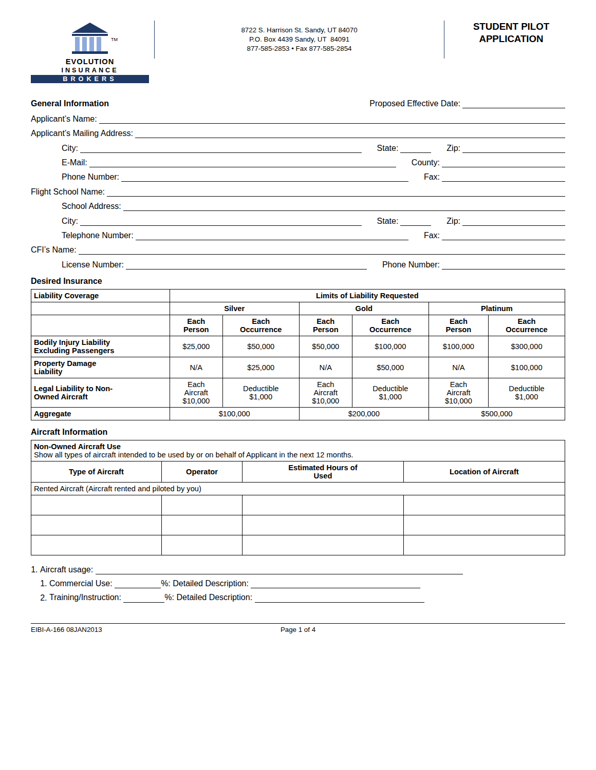TM
EVOLUTION
INSURANCE
BROKERS
8722 S. Harrison St. Sandy, UT 84070
P.O. Box 4439 Sandy, UT 84091
877-585-2853 • Fax 877-585-2854
STUDENT PILOT
APPLICATION
General Information
Proposed Effective Date:
Applicant’s Name:
Applicant’s Mailing Address:
City: State: Zip:
E-Mail: County:
Phone Number: Fax:
Flight School Name:
School Address:
City: State: Zip:
Telephone Number: Fax:
CFI’s Name:
License Number: Phone Number:
Desired Insurance
| Liability Coverage | Limits of Liability Requested |
| --- | --- |
| | Silver | Gold | Platinum |
| | Each Person | Each Occurrence | Each Person | Each Occurrence | Each Person | Each Occurrence |
| Bodily Injury Liability Excluding Passengers | $25,000 | $50,000 | $50,000 | $100,000 | $100,000 | $300,000 |
| Property Damage Liability | N/A | $25,000 | N/A | $50,000 | N/A | $100,000 |
| Legal Liability to Non- Owned Aircraft | Each Aircraft $10,000 | Deductible $1,000 | Each Aircraft $10,000 | Deductible $1,000 | Each Aircraft $10,000 | Deductible $1,000 |
| Aggregate | $100,000 | $200,000 | $500,000 |
Aircraft Information
| Non-Owned Aircraft Use Show all types of aircraft intended to be used by or on behalf of Applicant in the next 12 months. |
| Type of Aircraft | Operator | Estimated Hours of Used | Location of Aircraft |
| Rented Aircraft (Aircraft rented and piloted by you) |
Aircraft usage:
Commercial Use: %: Detailed Description:
Training/Instruction: %: Detailed Description:
EIBI-A-166 08JAN2013
Page 1 of 4